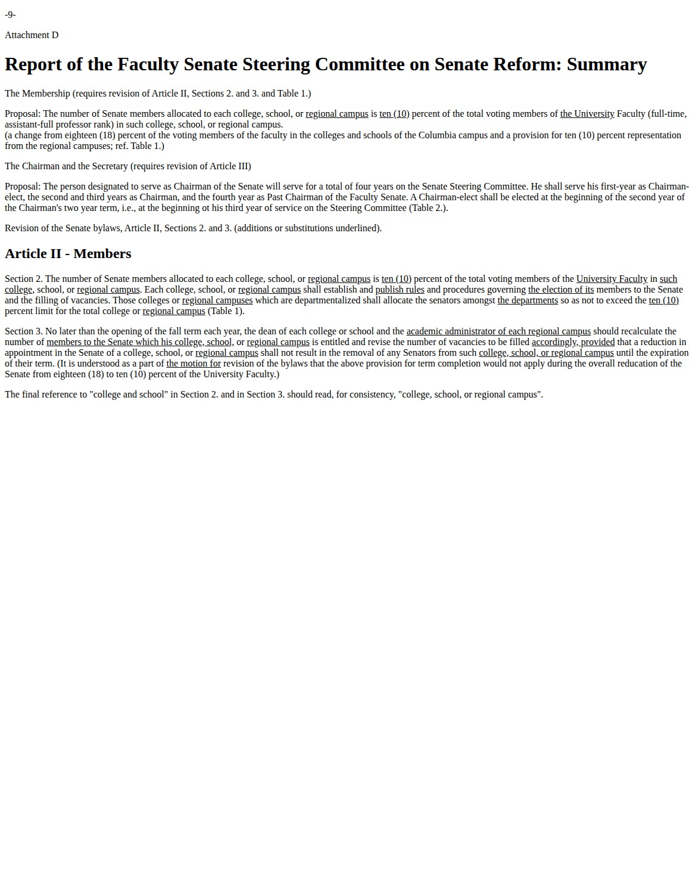-9-
Attachment D
Report of the Faculty Senate Steering Committee on Senate Reform: Summary
The Membership (requires revision of Article II, Sections 2. and 3. and Table 1.)
Proposal: The number of Senate members allocated to each college, school, or regional campus is ten (10) percent of the total voting members of the University Faculty (full-time, assistant-full professor rank) in such college, school, or regional campus.
(a change from eighteen (18) percent of the voting members of the faculty in the colleges and schools of the Columbia campus and a provision for ten (10) percent representation from the regional campuses; ref. Table 1.)
The Chairman and the Secretary (requires revision of Article III)
Proposal: The person designated to serve as Chairman of the Senate will serve for a total of four years on the Senate Steering Committee. He shall serve his first-year as Chairman-elect, the second and third years as Chairman, and the fourth year as Past Chairman of the Faculty Senate. A Chairman-elect shall be elected at the beginning of the second year of the Chairman's two year term, i.e., at the beginning ot his third year of service on the Steering Committee (Table 2.).
Revision of the Senate bylaws, Article II, Sections 2. and 3. (additions or substitutions underlined).
Article II - Members
Section 2. The number of Senate members allocated to each college, school, or regional campus is ten (10) percent of the total voting members of the University Faculty in such college, school, or regional campus. Each college, school, or regional campus shall establish and publish rules and procedures governing the election of its members to the Senate and the filling of vacancies. Those colleges or regional campuses which are departmentalized shall allocate the senators amongst the departments so as not to exceed the ten (10) percent limit for the total college or regional campus (Table 1).
Section 3. No later than the opening of the fall term each year, the dean of each college or school and the academic administrator of each regional campus should recalculate the number of members to the Senate which his college, school, or regional campus is entitled and revise the number of vacancies to be filled accordingly, provided that a reduction in appointment in the Senate of a college, school, or regional campus shall not result in the removal of any Senators from such college, school, or regional campus until the expiration of their term. (It is understood as a part of the motion for revision of the bylaws that the above provision for term completion would not apply during the overall reducation of the Senate from eighteen (18) to ten (10) percent of the University Faculty.)
The final reference to "college and school" in Section 2. and in Section 3. should read, for consistency, "college, school, or regional campus".